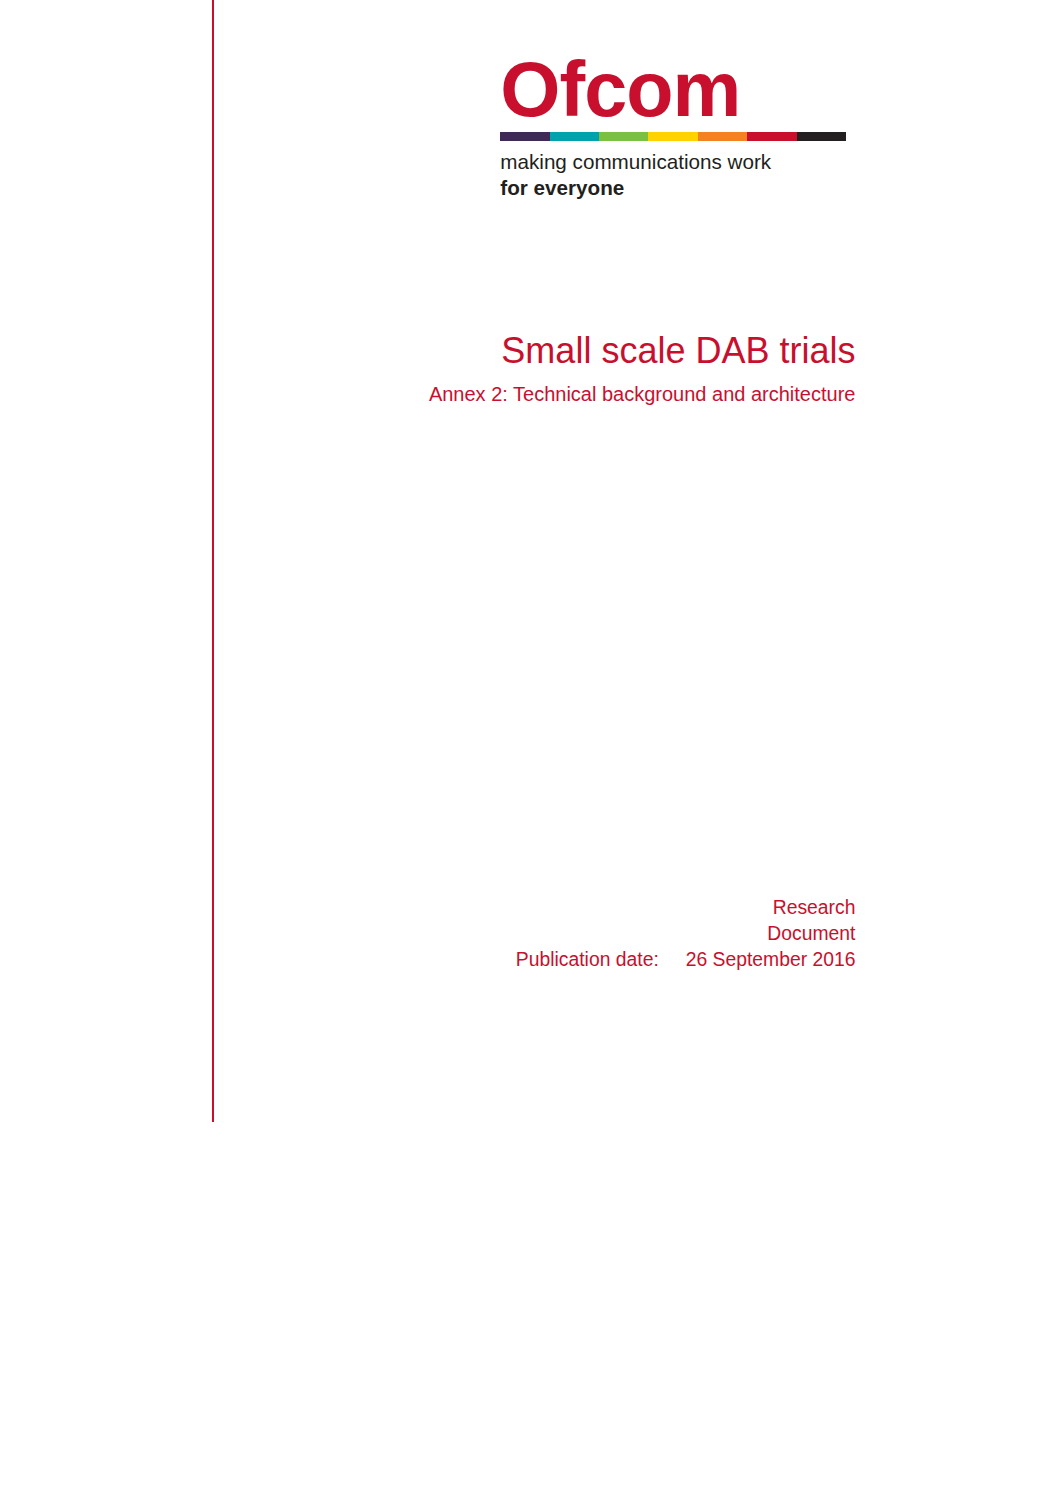Ofcom
making communications work
for everyone
Small scale DAB trials
Annex 2: Technical background and architecture
Research
Document
Publication date: 26 September 2016